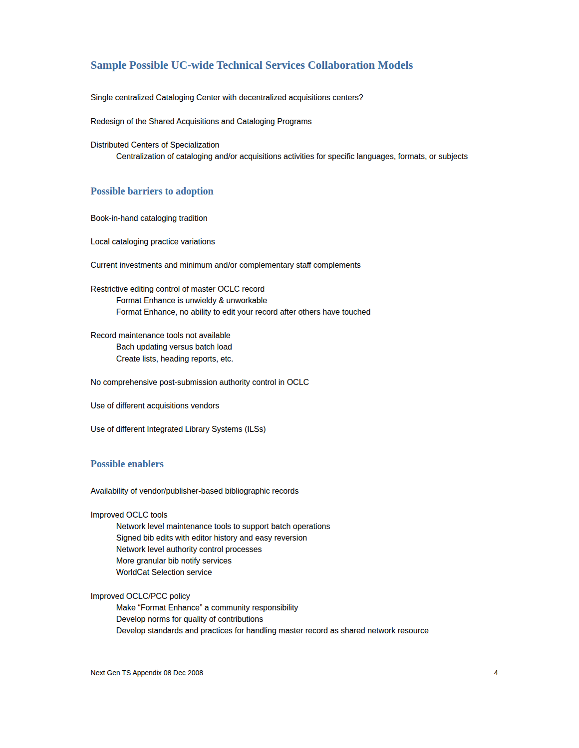Sample Possible UC-wide Technical Services Collaboration Models
Single centralized Cataloging Center with decentralized acquisitions centers?
Redesign of the Shared Acquisitions and Cataloging Programs
Distributed Centers of Specialization
Centralization of cataloging and/or acquisitions activities for specific languages, formats, or subjects
Possible barriers to adoption
Book-in-hand cataloging tradition
Local cataloging practice variations
Current investments and minimum and/or complementary staff complements
Restrictive editing control of master OCLC record
Format Enhance is unwieldy & unworkable Format Enhance, no ability to edit your record after others have touched
Record maintenance tools not available
Bach updating versus batch load Create lists, heading reports, etc.
No comprehensive post-submission authority control in OCLC
Use of different acquisitions vendors
Use of different Integrated Library Systems (ILSs)
Possible enablers
Availability of vendor/publisher-based bibliographic records
Improved OCLC tools
Network level maintenance tools to support batch operations Signed bib edits with editor history and easy reversion Network level authority control processes More granular bib notify services WorldCat Selection service
Improved OCLC/PCC policy
Make “Format Enhance” a community responsibility Develop norms for quality of contributions Develop standards and practices for handling master record as shared network resource
Next Gen TS Appendix 08 Dec 2008 4